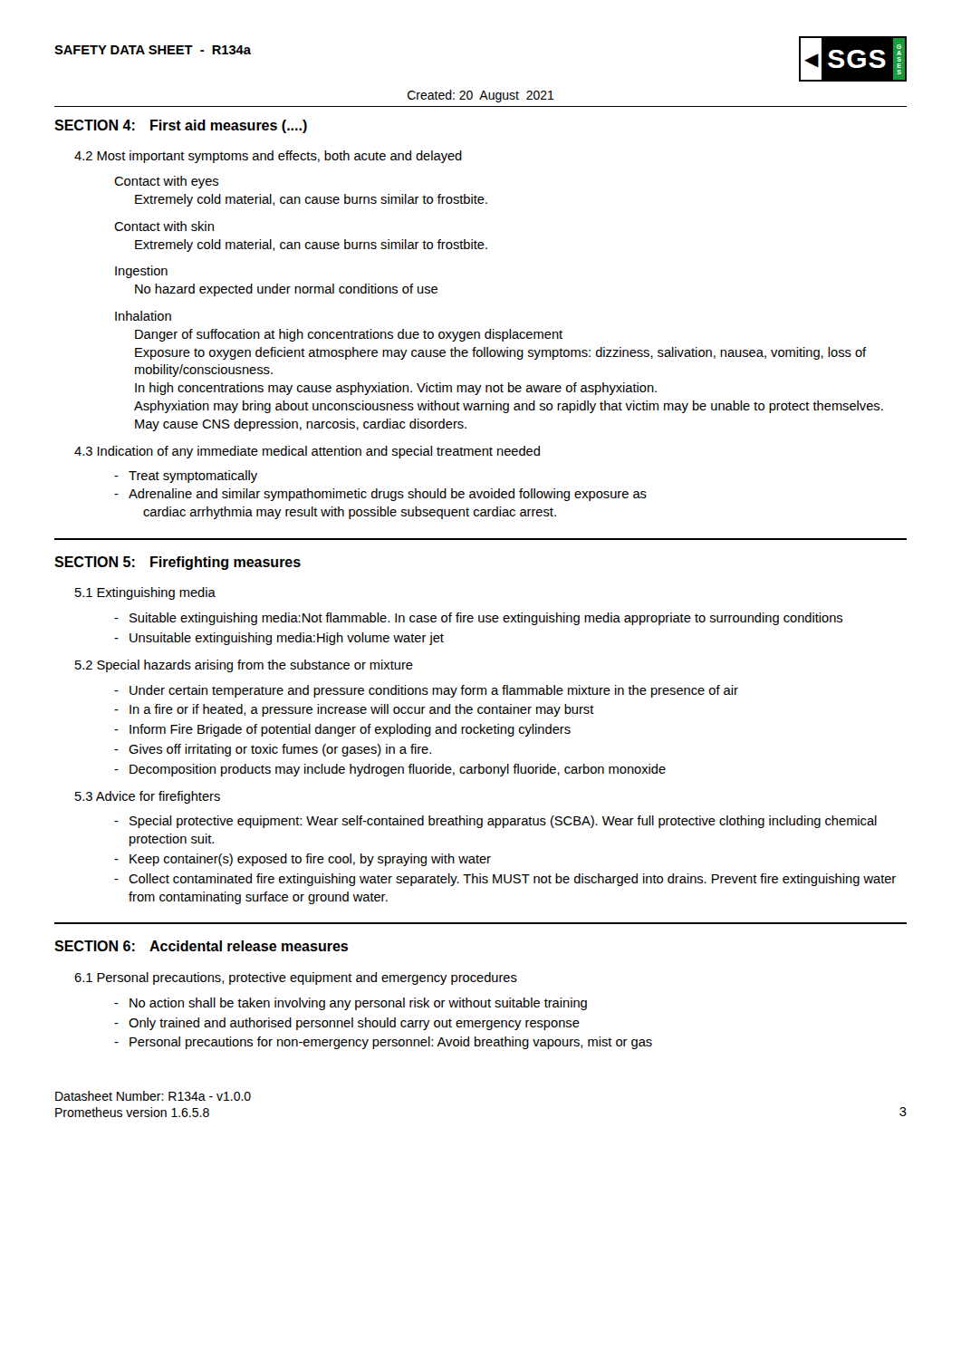SAFETY DATA SHEET - R134a
◀ SGS GASES
Created: 20 August 2021
SECTION 4: First aid measures (....)
4.2 Most important symptoms and effects, both acute and delayed
Contact with eyes
Extremely cold material, can cause burns similar to frostbite.
Contact with skin
Extremely cold material, can cause burns similar to frostbite.
Ingestion
No hazard expected under normal conditions of use
Inhalation
Danger of suffocation at high concentrations due to oxygen displacement
Exposure to oxygen deficient atmosphere may cause the following symptoms: dizziness, salivation, nausea, vomiting, loss of mobility/consciousness.
In high concentrations may cause asphyxiation. Victim may not be aware of asphyxiation.
Asphyxiation may bring about unconsciousness without warning and so rapidly that victim may be unable to protect themselves.
May cause CNS depression, narcosis, cardiac disorders.
4.3 Indication of any immediate medical attention and special treatment needed
Treat symptomatically
Adrenaline and similar sympathomimetic drugs should be avoided following exposure as
cardiac arrhythmia may result with possible subsequent cardiac arrest.
SECTION 5: Firefighting measures
5.1 Extinguishing media
Suitable extinguishing media:
Not flammable. In case of fire use extinguishing media appropriate to surrounding conditions
Unsuitable extinguishing media:
High volume water jet
5.2 Special hazards arising from the substance or mixture
Under certain temperature and pressure conditions may form a flammable mixture in the presence of air
In a fire or if heated, a pressure increase will occur and the container may burst
Inform Fire Brigade of potential danger of exploding and rocketing cylinders
Gives off irritating or toxic fumes (or gases) in a fire.
Decomposition products may include hydrogen fluoride, carbonyl fluoride, carbon monoxide
5.3 Advice for firefighters
Special protective equipment: Wear self-contained breathing apparatus (SCBA). Wear full protective clothing including chemical protection suit.
Keep container(s) exposed to fire cool, by spraying with water
Collect contaminated fire extinguishing water separately. This MUST not be discharged into drains. Prevent fire extinguishing water from contaminating surface or ground water.
SECTION 6: Accidental release measures
6.1 Personal precautions, protective equipment and emergency procedures
No action shall be taken involving any personal risk or without suitable training
Only trained and authorised personnel should carry out emergency response
Personal precautions for non-emergency personnel: Avoid breathing vapours, mist or gas
Datasheet Number: R134a - v1.0.0
Prometheus version 1.6.5.8
3